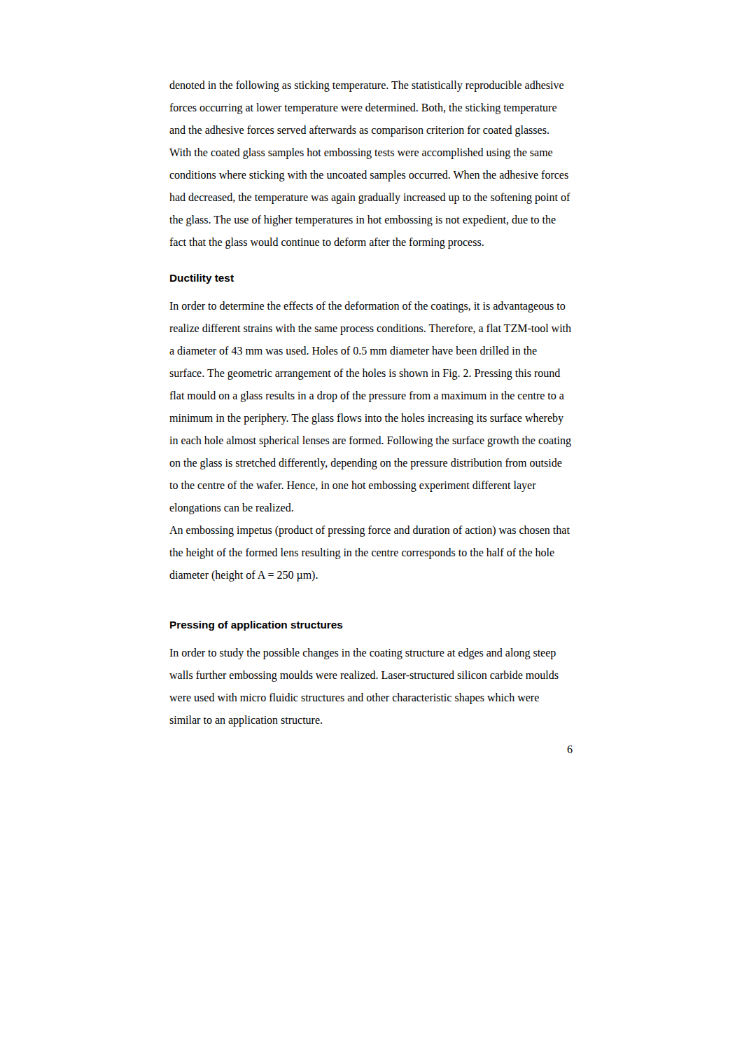denoted in the following as sticking temperature. The statistically reproducible adhesive forces occurring at lower temperature were determined. Both, the sticking temperature and the adhesive forces served afterwards as comparison criterion for coated glasses.
With the coated glass samples hot embossing tests were accomplished using the same conditions where sticking with the uncoated samples occurred. When the adhesive forces had decreased, the temperature was again gradually increased up to the softening point of the glass. The use of higher temperatures in hot embossing is not expedient, due to the fact that the glass would continue to deform after the forming process.
Ductility test
In order to determine the effects of the deformation of the coatings, it is advantageous to realize different strains with the same process conditions. Therefore, a flat TZM-tool with a diameter of 43 mm was used. Holes of 0.5 mm diameter have been drilled in the surface. The geometric arrangement of the holes is shown in Fig. 2. Pressing this round flat mould on a glass results in a drop of the pressure from a maximum in the centre to a minimum in the periphery. The glass flows into the holes increasing its surface whereby in each hole almost spherical lenses are formed. Following the surface growth the coating on the glass is stretched differently, depending on the pressure distribution from outside to the centre of the wafer. Hence, in one hot embossing experiment different layer elongations can be realized.
An embossing impetus (product of pressing force and duration of action) was chosen that the height of the formed lens resulting in the centre corresponds to the half of the hole diameter (height of A = 250 µm).
Pressing of application structures
In order to study the possible changes in the coating structure at edges and along steep walls further embossing moulds were realized. Laser-structured silicon carbide moulds were used with micro fluidic structures and other characteristic shapes which were similar to an application structure.
6